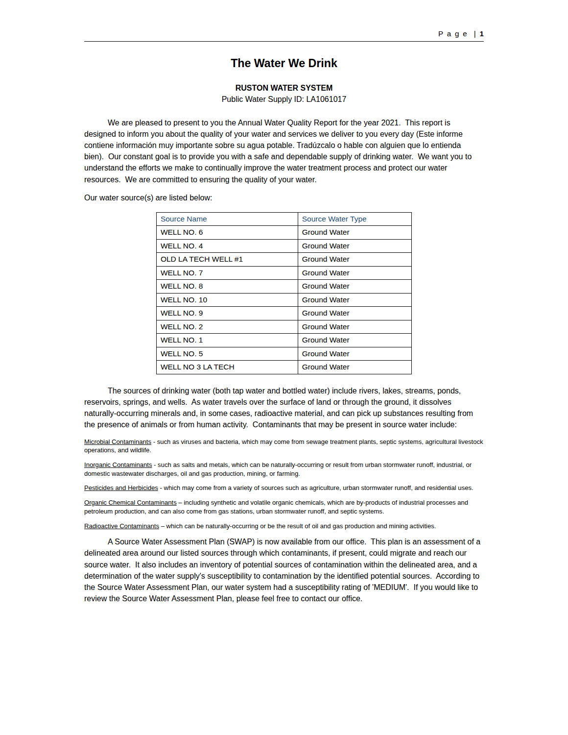P a g e | 1
The Water We Drink
RUSTON WATER SYSTEM
Public Water Supply ID: LA1061017
We are pleased to present to you the Annual Water Quality Report for the year 2021. This report is designed to inform you about the quality of your water and services we deliver to you every day (Este informe contiene información muy importante sobre su agua potable. Tradúzcalo o hable con alguien que lo entienda bien). Our constant goal is to provide you with a safe and dependable supply of drinking water. We want you to understand the efforts we make to continually improve the water treatment process and protect our water resources. We are committed to ensuring the quality of your water.
Our water source(s) are listed below:
| Source Name | Source Water Type |
| --- | --- |
| WELL NO. 6 | Ground Water |
| WELL NO. 4 | Ground Water |
| OLD LA TECH WELL #1 | Ground Water |
| WELL NO. 7 | Ground Water |
| WELL NO. 8 | Ground Water |
| WELL NO. 10 | Ground Water |
| WELL NO. 9 | Ground Water |
| WELL NO. 2 | Ground Water |
| WELL NO. 1 | Ground Water |
| WELL NO. 5 | Ground Water |
| WELL NO 3 LA TECH | Ground Water |
The sources of drinking water (both tap water and bottled water) include rivers, lakes, streams, ponds, reservoirs, springs, and wells. As water travels over the surface of land or through the ground, it dissolves naturally-occurring minerals and, in some cases, radioactive material, and can pick up substances resulting from the presence of animals or from human activity. Contaminants that may be present in source water include:
Microbial Contaminants - such as viruses and bacteria, which may come from sewage treatment plants, septic systems, agricultural livestock operations, and wildlife.
Inorganic Contaminants - such as salts and metals, which can be naturally-occurring or result from urban stormwater runoff, industrial, or domestic wastewater discharges, oil and gas production, mining, or farming.
Pesticides and Herbicides - which may come from a variety of sources such as agriculture, urban stormwater runoff, and residential uses.
Organic Chemical Contaminants – including synthetic and volatile organic chemicals, which are by-products of industrial processes and petroleum production, and can also come from gas stations, urban stormwater runoff, and septic systems.
Radioactive Contaminants – which can be naturally-occurring or be the result of oil and gas production and mining activities.
A Source Water Assessment Plan (SWAP) is now available from our office. This plan is an assessment of a delineated area around our listed sources through which contaminants, if present, could migrate and reach our source water. It also includes an inventory of potential sources of contamination within the delineated area, and a determination of the water supply's susceptibility to contamination by the identified potential sources. According to the Source Water Assessment Plan, our water system had a susceptibility rating of 'MEDIUM'. If you would like to review the Source Water Assessment Plan, please feel free to contact our office.